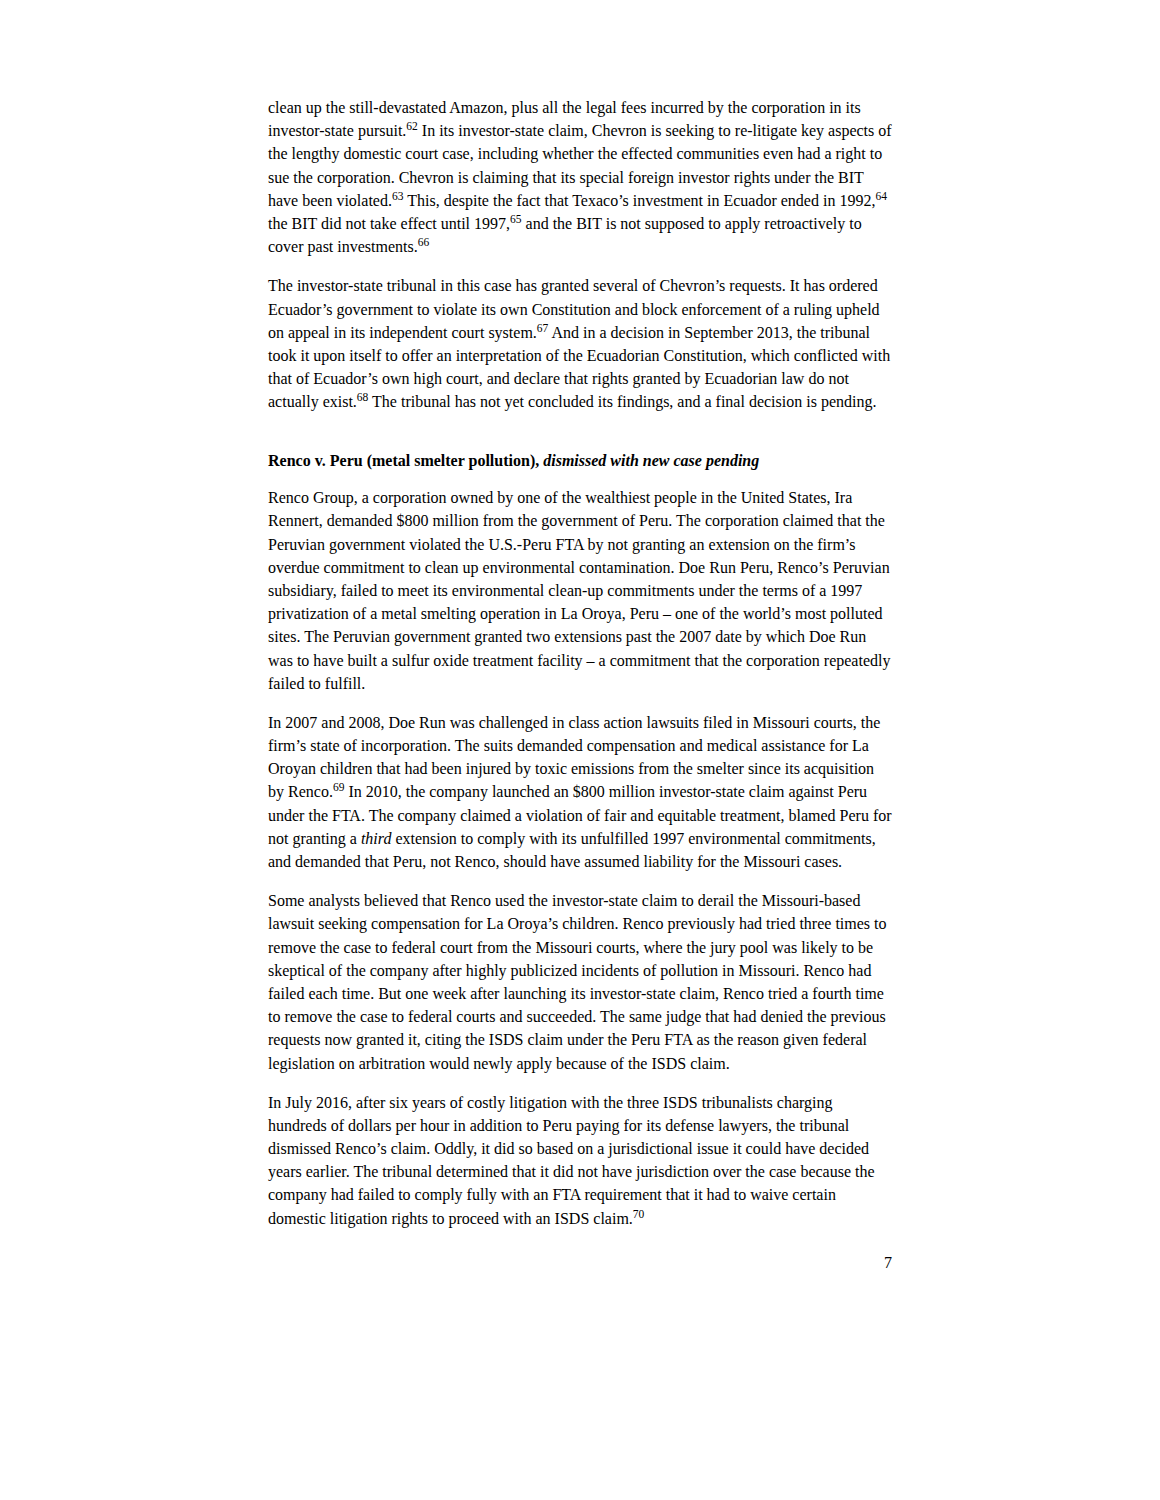clean up the still-devastated Amazon, plus all the legal fees incurred by the corporation in its investor-state pursuit.62 In its investor-state claim, Chevron is seeking to re-litigate key aspects of the lengthy domestic court case, including whether the effected communities even had a right to sue the corporation. Chevron is claiming that its special foreign investor rights under the BIT have been violated.63 This, despite the fact that Texaco’s investment in Ecuador ended in 1992,64 the BIT did not take effect until 1997,65 and the BIT is not supposed to apply retroactively to cover past investments.66
The investor-state tribunal in this case has granted several of Chevron’s requests. It has ordered Ecuador’s government to violate its own Constitution and block enforcement of a ruling upheld on appeal in its independent court system.67 And in a decision in September 2013, the tribunal took it upon itself to offer an interpretation of the Ecuadorian Constitution, which conflicted with that of Ecuador’s own high court, and declare that rights granted by Ecuadorian law do not actually exist.68 The tribunal has not yet concluded its findings, and a final decision is pending.
Renco v. Peru (metal smelter pollution), dismissed with new case pending
Renco Group, a corporation owned by one of the wealthiest people in the United States, Ira Rennert, demanded $800 million from the government of Peru. The corporation claimed that the Peruvian government violated the U.S.-Peru FTA by not granting an extension on the firm’s overdue commitment to clean up environmental contamination. Doe Run Peru, Renco’s Peruvian subsidiary, failed to meet its environmental clean-up commitments under the terms of a 1997 privatization of a metal smelting operation in La Oroya, Peru – one of the world’s most polluted sites. The Peruvian government granted two extensions past the 2007 date by which Doe Run was to have built a sulfur oxide treatment facility – a commitment that the corporation repeatedly failed to fulfill.
In 2007 and 2008, Doe Run was challenged in class action lawsuits filed in Missouri courts, the firm’s state of incorporation. The suits demanded compensation and medical assistance for La Oroyan children that had been injured by toxic emissions from the smelter since its acquisition by Renco.69 In 2010, the company launched an $800 million investor-state claim against Peru under the FTA. The company claimed a violation of fair and equitable treatment, blamed Peru for not granting a third extension to comply with its unfulfilled 1997 environmental commitments, and demanded that Peru, not Renco, should have assumed liability for the Missouri cases.
Some analysts believed that Renco used the investor-state claim to derail the Missouri-based lawsuit seeking compensation for La Oroya’s children. Renco previously had tried three times to remove the case to federal court from the Missouri courts, where the jury pool was likely to be skeptical of the company after highly publicized incidents of pollution in Missouri. Renco had failed each time. But one week after launching its investor-state claim, Renco tried a fourth time to remove the case to federal courts and succeeded. The same judge that had denied the previous requests now granted it, citing the ISDS claim under the Peru FTA as the reason given federal legislation on arbitration would newly apply because of the ISDS claim.
In July 2016, after six years of costly litigation with the three ISDS tribunalists charging hundreds of dollars per hour in addition to Peru paying for its defense lawyers, the tribunal dismissed Renco’s claim. Oddly, it did so based on a jurisdictional issue it could have decided years earlier. The tribunal determined that it did not have jurisdiction over the case because the company had failed to comply fully with an FTA requirement that it had to waive certain domestic litigation rights to proceed with an ISDS claim.70
7